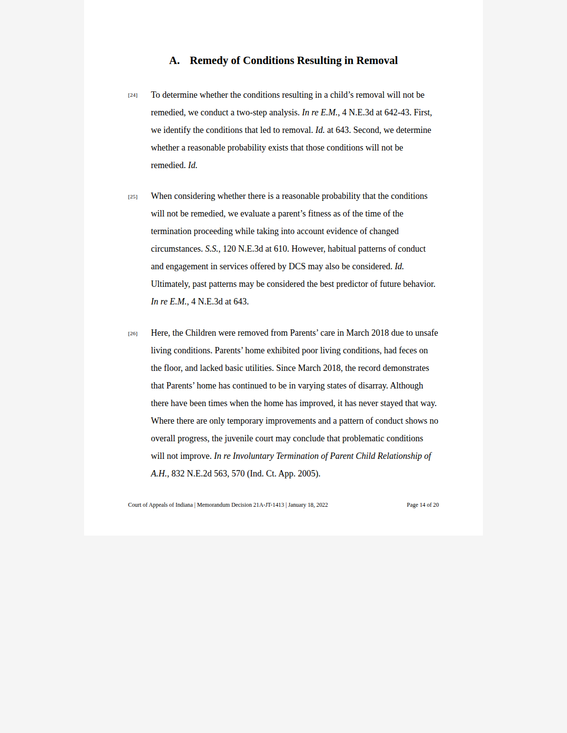A. Remedy of Conditions Resulting in Removal
[24]
To determine whether the conditions resulting in a child’s removal will not be remedied, we conduct a two-step analysis. In re E.M., 4 N.E.3d at 642-43. First, we identify the conditions that led to removal. Id. at 643. Second, we determine whether a reasonable probability exists that those conditions will not be remedied. Id.
[25]
When considering whether there is a reasonable probability that the conditions will not be remedied, we evaluate a parent’s fitness as of the time of the termination proceeding while taking into account evidence of changed circumstances. S.S., 120 N.E.3d at 610. However, habitual patterns of conduct and engagement in services offered by DCS may also be considered. Id. Ultimately, past patterns may be considered the best predictor of future behavior. In re E.M., 4 N.E.3d at 643.
[26]
Here, the Children were removed from Parents’ care in March 2018 due to unsafe living conditions. Parents’ home exhibited poor living conditions, had feces on the floor, and lacked basic utilities. Since March 2018, the record demonstrates that Parents’ home has continued to be in varying states of disarray. Although there have been times when the home has improved, it has never stayed that way. Where there are only temporary improvements and a pattern of conduct shows no overall progress, the juvenile court may conclude that problematic conditions will not improve. In re Involuntary Termination of Parent Child Relationship of A.H., 832 N.E.2d 563, 570 (Ind. Ct. App. 2005).
Court of Appeals of Indiana | Memorandum Decision 21A-JT-1413 | January 18, 2022
Page 14 of 20